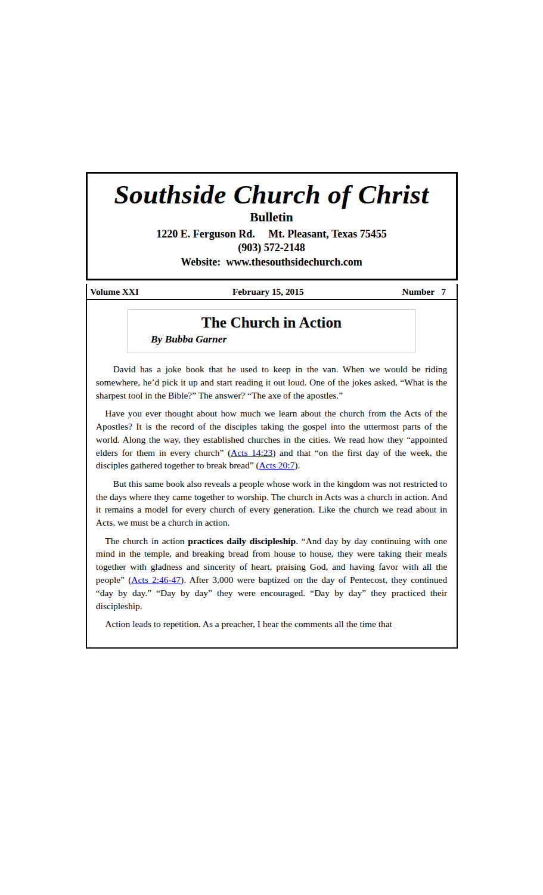Southside Church of Christ
Bulletin
1220 E. Ferguson Rd. Mt. Pleasant, Texas 75455
(903) 572-2148
Website: www.thesouthsidechurch.com
Volume XXI February 15, 2015 Number 7
The Church in Action
By Bubba Garner
David has a joke book that he used to keep in the van. When we would be riding somewhere, he’d pick it up and start reading it out loud. One of the jokes asked, “What is the sharpest tool in the Bible?” The answer? “The axe of the apostles.”
Have you ever thought about how much we learn about the church from the Acts of the Apostles? It is the record of the disciples taking the gospel into the uttermost parts of the world. Along the way, they established churches in the cities. We read how they “appointed elders for them in every church” (Acts 14:23) and that “on the first day of the week, the disciples gathered together to break bread” (Acts 20:7).
But this same book also reveals a people whose work in the kingdom was not restricted to the days where they came together to worship. The church in Acts was a church in action. And it remains a model for every church of every generation. Like the church we read about in Acts, we must be a church in action.
The church in action practices daily discipleship. “And day by day continuing with one mind in the temple, and breaking bread from house to house, they were taking their meals together with gladness and sincerity of heart, praising God, and having favor with all the people” (Acts 2:46-47). After 3,000 were baptized on the day of Pentecost, they continued “day by day.” “Day by day” they were encouraged. “Day by day” they practiced their discipleship.
Action leads to repetition. As a preacher, I hear the comments all the time that